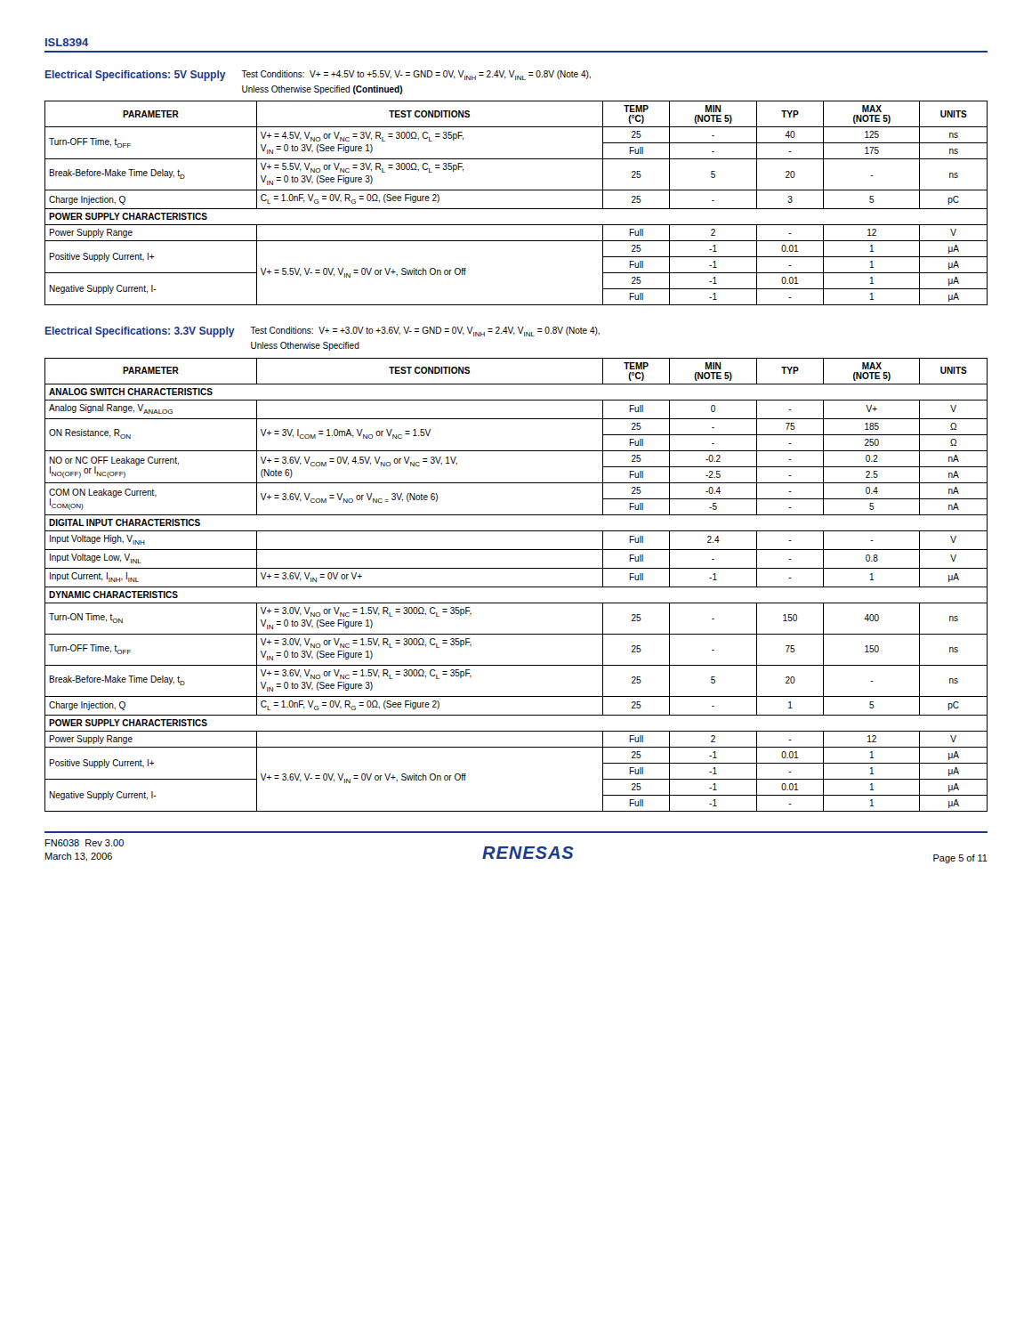ISL8394
Electrical Specifications: 5V Supply
Test Conditions: V+ = +4.5V to +5.5V, V- = GND = 0V, VINH = 2.4V, VINL = 0.8V (Note 4),
Unless Otherwise Specified (Continued)
| PARAMETER | TEST CONDITIONS | TEMP (°C) | MIN (NOTE 5) | TYP | MAX (NOTE 5) | UNITS |
| --- | --- | --- | --- | --- | --- | --- |
| Turn-OFF Time, t OFF | V+ = 4.5V, V NO or V NC = 3V, R L = 300Ω, C L = 35pF, V IN = 0 to 3V, (See Figure 1) | 25 | - | 40 | 125 | ns |
| Full | - | - | 175 | ns |
| Break-Before-Make Time Delay, t D | V+ = 5.5V, V NO or V NC = 3V, R L = 300Ω, C L = 35pF, V IN = 0 to 3V, (See Figure 3) | 25 | 5 | 20 | - | ns |
| Charge Injection, Q | C L = 1.0nF, V G = 0V, R G = 0Ω, (See Figure 2) | 25 | - | 3 | 5 | pC |
| POWER SUPPLY CHARACTERISTICS |
| Power Supply Range | | Full | 2 | - | 12 | V |
| Positive Supply Current, I+ | V+ = 5.5V, V- = 0V, V IN = 0V or V+, Switch On or Off | 25 | -1 | 0.01 | 1 | μA |
| Full | -1 | - | 1 | μA |
| Negative Supply Current, I- | 25 | -1 | 0.01 | 1 | μA |
| Full | -1 | - | 1 | μA |
Electrical Specifications: 3.3V Supply
Test Conditions: V+ = +3.0V to +3.6V, V- = GND = 0V, VINH = 2.4V, VINL = 0.8V (Note 4),
Unless Otherwise Specified
| PARAMETER | TEST CONDITIONS | TEMP (°C) | MIN (NOTE 5) | TYP | MAX (NOTE 5) | UNITS |
| --- | --- | --- | --- | --- | --- | --- |
| ANALOG SWITCH CHARACTERISTICS |
| Analog Signal Range, V ANALOG | | Full | 0 | - | V+ | V |
| ON Resistance, R ON | V+ = 3V, I COM = 1.0mA, V NO or V NC = 1.5V | 25 | - | 75 | 185 | Ω |
| Full | - | - | 250 | Ω |
| NO or NC OFF Leakage Current, I NO(OFF) or I NC(OFF) | V+ = 3.6V, V COM = 0V, 4.5V, V NO or V NC = 3V, 1V, (Note 6) | 25 | -0.2 | - | 0.2 | nA |
| Full | -2.5 | - | 2.5 | nA |
| COM ON Leakage Current, I COM(ON) | V+ = 3.6V, V COM = V NO or V NC = 3V, (Note 6) | 25 | -0.4 | - | 0.4 | nA |
| Full | -5 | - | 5 | nA |
| DIGITAL INPUT CHARACTERISTICS |
| Input Voltage High, V INH | | Full | 2.4 | - | - | V |
| Input Voltage Low, V INL | | Full | - | - | 0.8 | V |
| Input Current, I INH , I INL | V+ = 3.6V, V IN = 0V or V+ | Full | -1 | - | 1 | μA |
| DYNAMIC CHARACTERISTICS |
| Turn-ON Time, t ON | V+ = 3.0V, V NO or V NC = 1.5V, R L = 300Ω, C L = 35pF, V IN = 0 to 3V, (See Figure 1) | 25 | - | 150 | 400 | ns |
| Turn-OFF Time, t OFF | V+ = 3.0V, V NO or V NC = 1.5V, R L = 300Ω, C L = 35pF, V IN = 0 to 3V, (See Figure 1) | 25 | - | 75 | 150 | ns |
| Break-Before-Make Time Delay, t D | V+ = 3.6V, V NO or V NC = 1.5V, R L = 300Ω, C L = 35pF, V IN = 0 to 3V, (See Figure 3) | 25 | 5 | 20 | - | ns |
| Charge Injection, Q | C L = 1.0nF, V G = 0V, R G = 0Ω, (See Figure 2) | 25 | - | 1 | 5 | pC |
| POWER SUPPLY CHARACTERISTICS |
| Power Supply Range | | Full | 2 | - | 12 | V |
| Positive Supply Current, I+ | V+ = 3.6V, V- = 0V, V IN = 0V or V+, Switch On or Off | 25 | -1 | 0.01 | 1 | μA |
| Full | -1 | - | 1 | μA |
| Negative Supply Current, I- | 25 | -1 | 0.01 | 1 | μA |
| Full | -1 | - | 1 | μA |
FN6038 Rev 3.00
March 13, 2006
RENESAS
Page 5 of 11